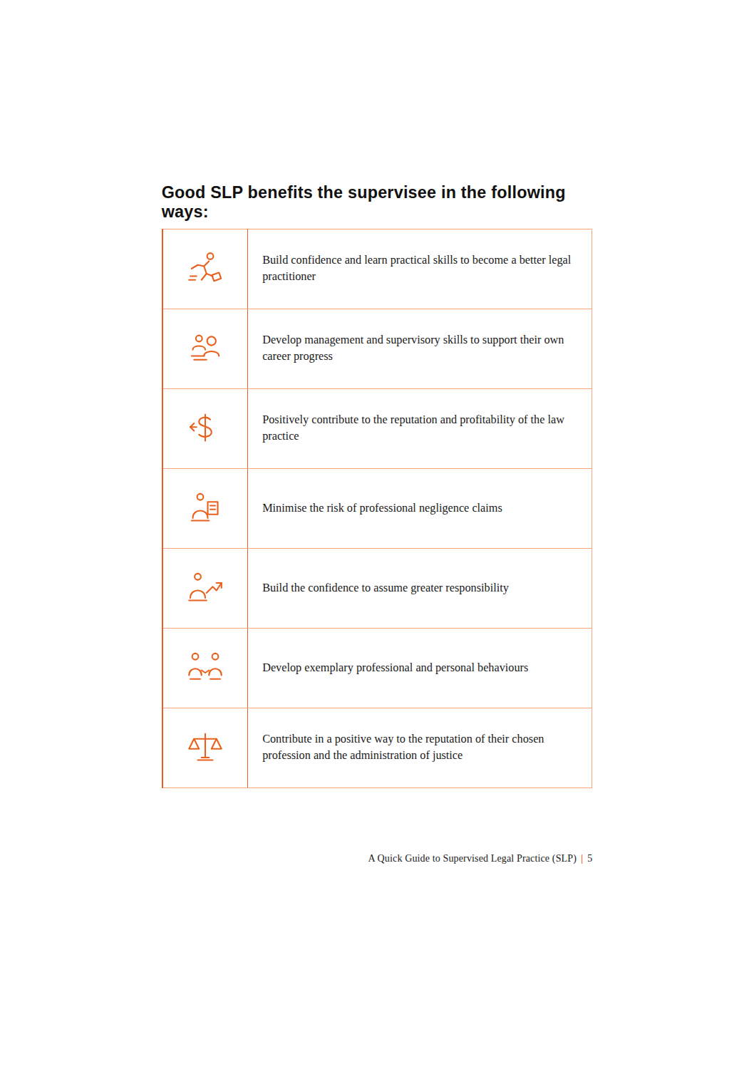Good SLP benefits the supervisee in the following ways:
| | Build confidence and learn practical skills to become a better legal practitioner |
| | Develop management and supervisory skills to support their own career progress |
| | Positively contribute to the reputation and profitability of the law practice |
| | Minimise the risk of professional negligence claims |
| | Build the confidence to assume greater responsibility |
| | Develop exemplary professional and personal behaviours |
| | Contribute in a positive way to the reputation of their chosen profession and the administration of justice |
A Quick Guide to Supervised Legal Practice (SLP)|5